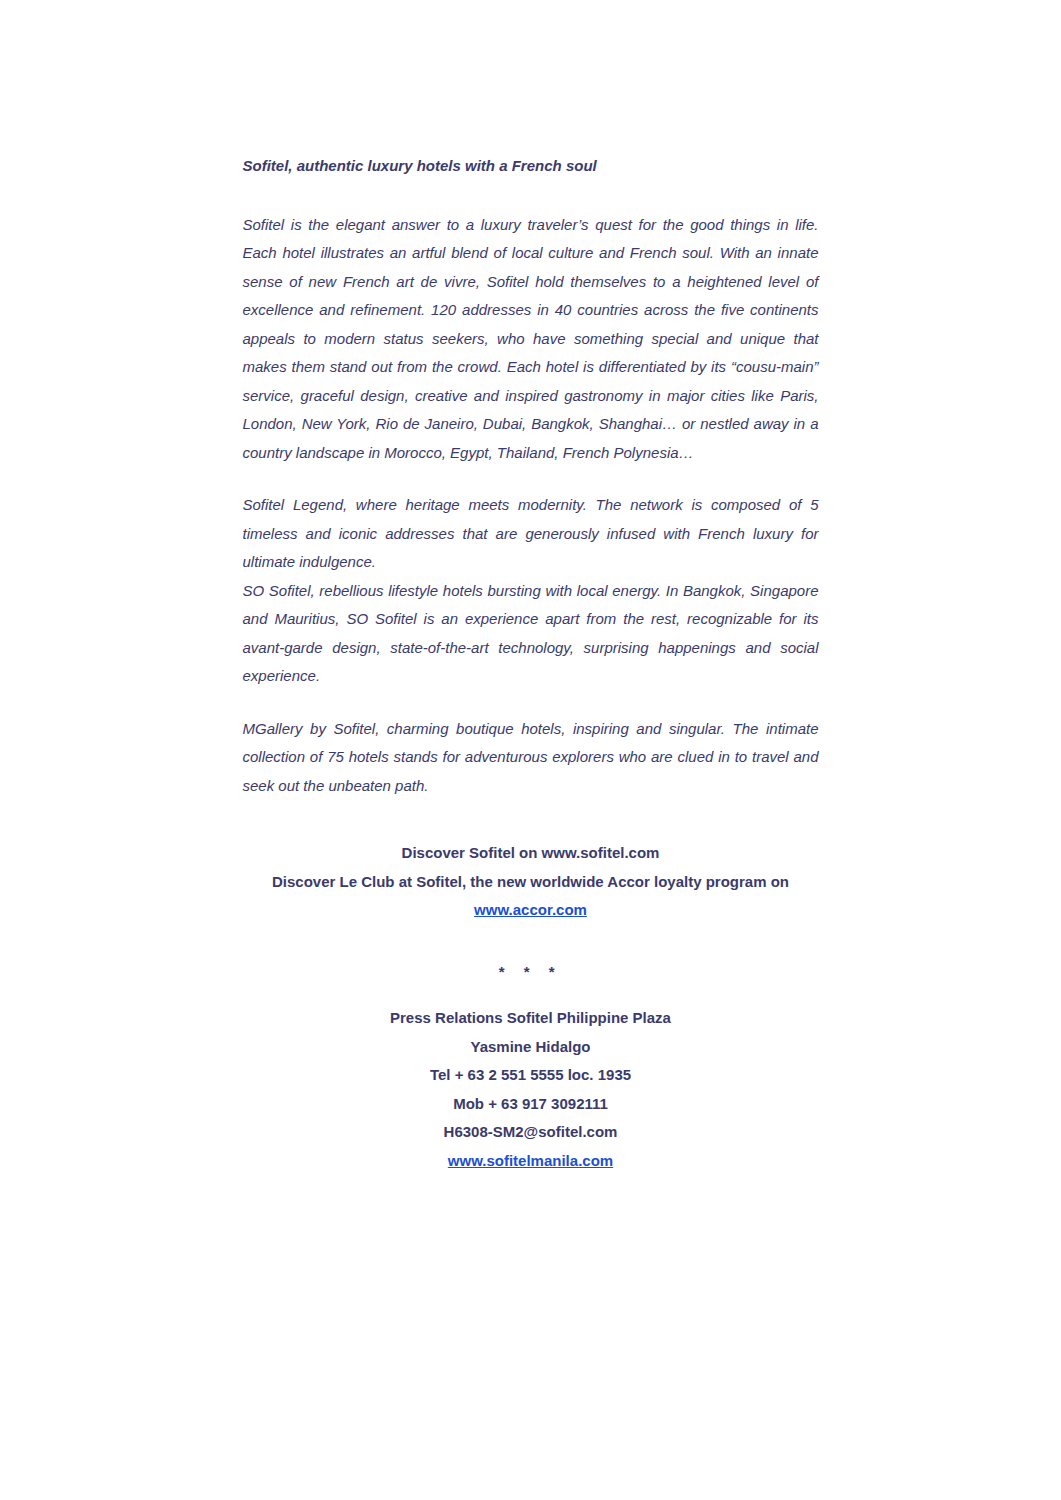Sofitel, authentic luxury hotels with a French soul
Sofitel is the elegant answer to a luxury traveler’s quest for the good things in life. Each hotel illustrates an artful blend of local culture and French soul. With an innate sense of new French art de vivre, Sofitel hold themselves to a heightened level of excellence and refinement. 120 addresses in 40 countries across the five continents appeals to modern status seekers, who have something special and unique that makes them stand out from the crowd. Each hotel is differentiated by its “cousu-main” service, graceful design, creative and inspired gastronomy in major cities like Paris, London, New York, Rio de Janeiro, Dubai, Bangkok, Shanghai… or nestled away in a country landscape in Morocco, Egypt, Thailand, French Polynesia…
Sofitel Legend, where heritage meets modernity. The network is composed of 5 timeless and iconic addresses that are generously infused with French luxury for ultimate indulgence.
SO Sofitel, rebellious lifestyle hotels bursting with local energy. In Bangkok, Singapore and Mauritius, SO Sofitel is an experience apart from the rest, recognizable for its avant-garde design, state-of-the-art technology, surprising happenings and social experience.
MGallery by Sofitel, charming boutique hotels, inspiring and singular. The intimate collection of 75 hotels stands for adventurous explorers who are clued in to travel and seek out the unbeaten path.
Discover Sofitel on www.sofitel.com
Discover Le Club at Sofitel, the new worldwide Accor loyalty program on
www.accor.com
* * *
Press Relations Sofitel Philippine Plaza
Yasmine Hidalgo
Tel + 63 2 551 5555 loc. 1935
Mob + 63 917 3092111
H6308-SM2@sofitel.com
www.sofitelmanila.com